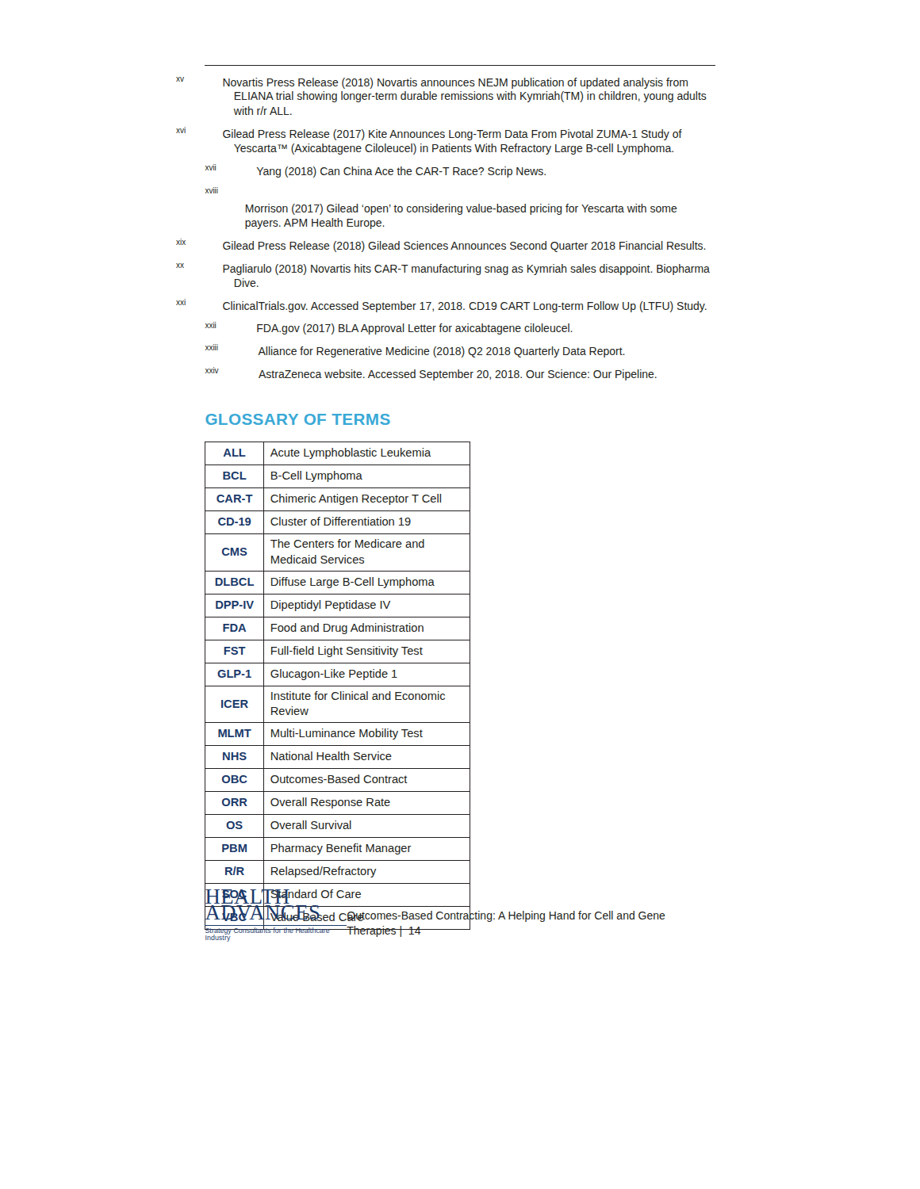xv Novartis Press Release (2018) Novartis announces NEJM publication of updated analysis from ELIANA trial showing longer-term durable remissions with Kymriah(TM) in children, young adults with r/r ALL.
xvi Gilead Press Release (2017) Kite Announces Long-Term Data From Pivotal ZUMA-1 Study of Yescarta™ (Axicabtagene Ciloleucel) in Patients With Refractory Large B-cell Lymphoma.
xvii Yang (2018) Can China Ace the CAR-T Race? Scrip News.
xviii Morrison (2017) Gilead ‘open’ to considering value-based pricing for Yescarta with some payers. APM Health Europe.
xix Gilead Press Release (2018) Gilead Sciences Announces Second Quarter 2018 Financial Results.
xx Pagliarulo (2018) Novartis hits CAR-T manufacturing snag as Kymriah sales disappoint. Biopharma Dive.
xxi ClinicalTrials.gov. Accessed September 17, 2018. CD19 CART Long-term Follow Up (LTFU) Study.
xxii FDA.gov (2017) BLA Approval Letter for axicabtagene ciloleucel.
xxiii Alliance for Regenerative Medicine (2018) Q2 2018 Quarterly Data Report.
xxiv AstraZeneca website. Accessed September 20, 2018. Our Science: Our Pipeline.
GLOSSARY OF TERMS
| ALL | Acute Lymphoblastic Leukemia |
| BCL | B-Cell Lymphoma |
| CAR-T | Chimeric Antigen Receptor T Cell |
| CD-19 | Cluster of Differentiation 19 |
| CMS | The Centers for Medicare and Medicaid Services |
| DLBCL | Diffuse Large B-Cell Lymphoma |
| DPP-IV | Dipeptidyl Peptidase IV |
| FDA | Food and Drug Administration |
| FST | Full-field Light Sensitivity Test |
| GLP-1 | Glucagon-Like Peptide 1 |
| ICER | Institute for Clinical and Economic Review |
| MLMT | Multi-Luminance Mobility Test |
| NHS | National Health Service |
| OBC | Outcomes-Based Contract |
| ORR | Overall Response Rate |
| OS | Overall Survival |
| PBM | Pharmacy Benefit Manager |
| R/R | Relapsed/Refractory |
| SOC | Standard Of Care |
| VBC | Value Based Care |
HEALTH
ADVANCES
Strategy Consultants for the Healthcare Industry
Outcomes-Based Contracting: A Helping Hand for Cell and Gene Therapies | 14